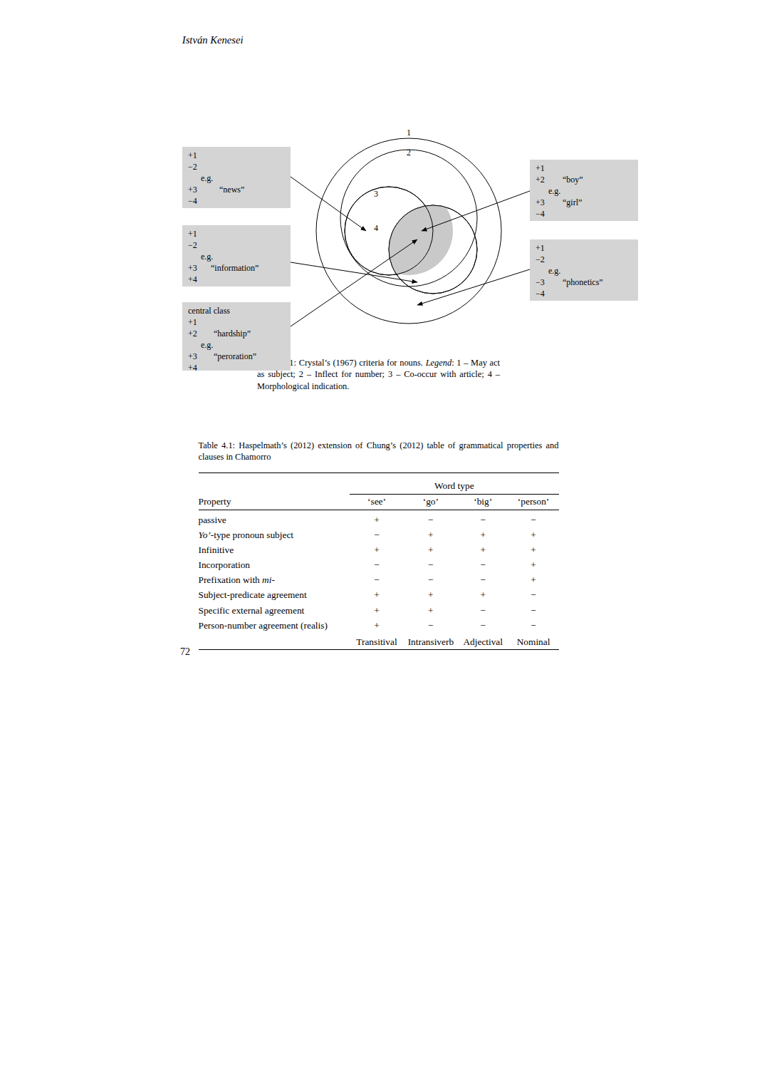István Kenesei
1 2 3 4 +1 −2 e.g. +3 “news” −4 +1 −2 e.g. +3 “information” +4 central class +1 +2 “hardship” e.g. +3 “peroration” +4 +1 +2 “boy” e.g. +3 “girl” −4 +1 −2 e.g. −3 “phonetics” −4
Figure 4.1: Crystal’s (1967) criteria for nouns. Legend: 1 – May act as subject; 2 – Inflect for number; 3 – Co-occur with article; 4 – Morphological indication.
Table 4.1: Haspelmath’s (2012) extension of Chung’s (2012) table of grammatical properties and clauses in Chamorro
| | Word type |
| --- | --- |
| Property | ‘see’ | ‘go’ | ‘big’ | ‘person’ |
| passive | + | − | − | − |
| Yo’ -type pronoun subject | − | + | + | + |
| Infinitive | + | + | + | + |
| Incorporation | − | − | − | + |
| Prefixation with mi- | − | − | − | + |
| Subject-predicate agreement | + | + | + | − |
| Specific external agreement | + | + | − | − |
| Person-number agreement (realis) | + | − | − | − |
| | Transitival | Intransiverb | Adjectival | Nominal |
72